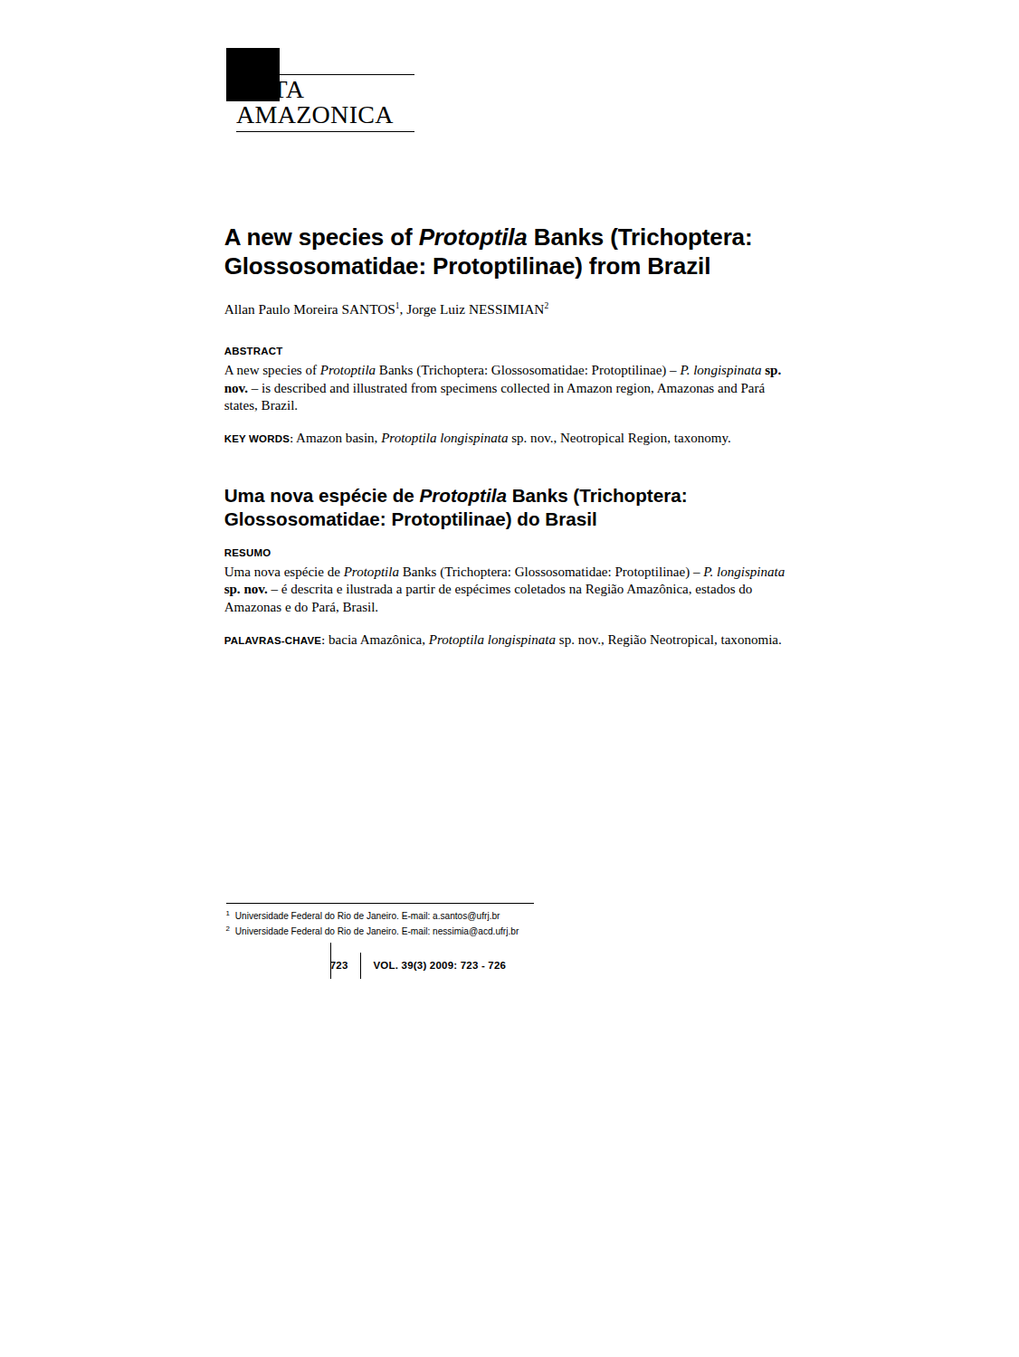ACTA AMAZONICA
A new species of Protoptila Banks (Trichoptera: Glossosomatidae: Protoptilinae) from Brazil
Allan Paulo Moreira SANTOS1, Jorge Luiz NESSIMIAN2
ABSTRACT
A new species of Protoptila Banks (Trichoptera: Glossosomatidae: Protoptilinae) – P. longispinata sp. nov. – is described and illustrated from specimens collected in Amazon region, Amazonas and Pará states, Brazil.
KEY WORDS: Amazon basin, Protoptila longispinata sp. nov., Neotropical Region, taxonomy.
Uma nova espécie de Protoptila Banks (Trichoptera: Glossosomatidae: Protoptilinae) do Brasil
RESUMO
Uma nova espécie de Protoptila Banks (Trichoptera: Glossosomatidae: Protoptilinae) – P. longispinata sp. nov. – é descrita e ilustrada a partir de espécimes coletados na Região Amazônica, estados do Amazonas e do Pará, Brasil.
PALAVRAS-CHAVE: bacia Amazônica, Protoptila longispinata sp. nov., Região Neotropical, taxonomia.
1Universidade Federal do Rio de Janeiro. E-mail: a.santos@ufrj.br
2Universidade Federal do Rio de Janeiro. E-mail: nessimia@acd.ufrj.br
723 VOL. 39(3) 2009: 723 - 726